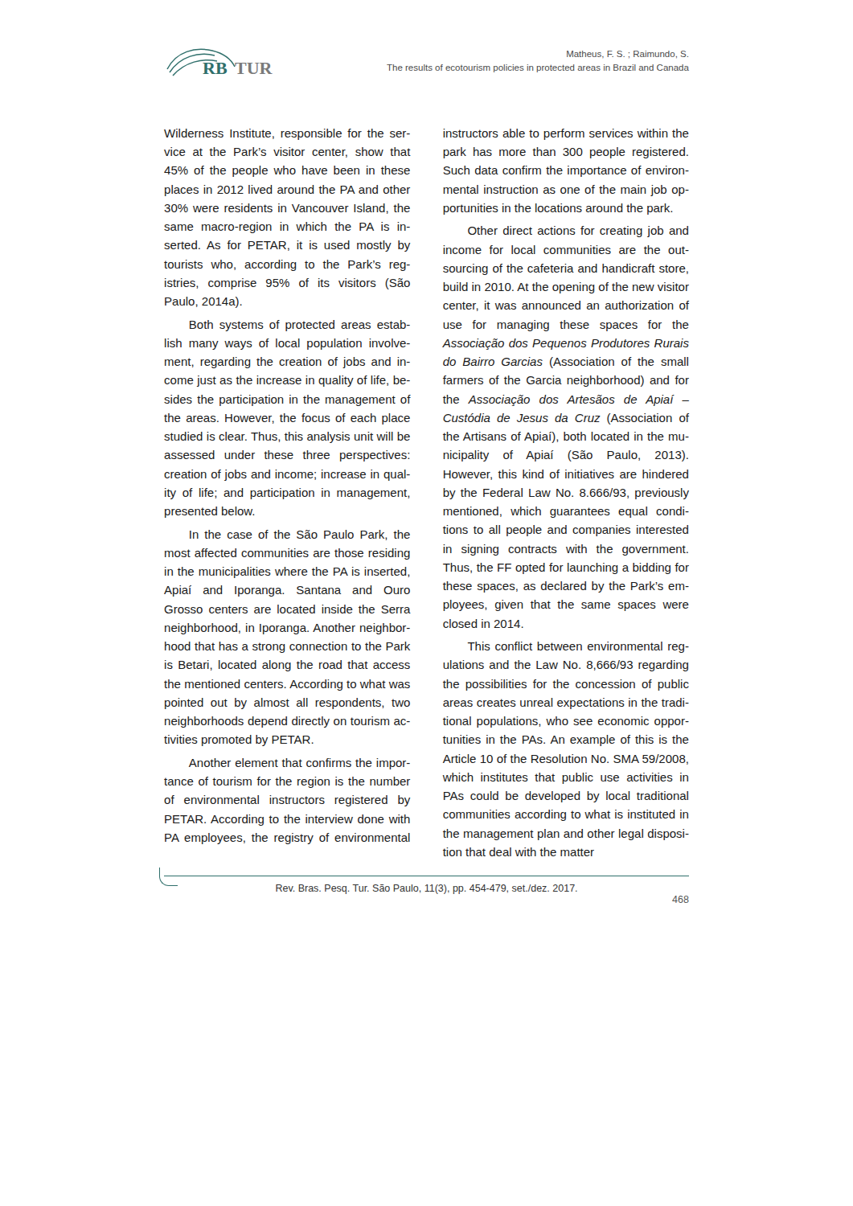RB TUR
Matheus, F. S. ; Raimundo, S.
The results of ecotourism policies in protected areas in Brazil and Canada
Wilderness Institute, responsible for the service at the Park’s visitor center, show that 45% of the people who have been in these places in 2012 lived around the PA and other 30% were residents in Vancouver Island, the same macro-region in which the PA is inserted. As for PETAR, it is used mostly by tourists who, according to the Park’s registries, comprise 95% of its visitors (São Paulo, 2014a).
Both systems of protected areas establish many ways of local population involvement, regarding the creation of jobs and income just as the increase in quality of life, besides the participation in the management of the areas. However, the focus of each place studied is clear. Thus, this analysis unit will be assessed under these three perspectives: creation of jobs and income; increase in quality of life; and participation in management, presented below.
In the case of the São Paulo Park, the most affected communities are those residing in the municipalities where the PA is inserted, Apiaí and Iporanga. Santana and Ouro Grosso centers are located inside the Serra neighborhood, in Iporanga. Another neighborhood that has a strong connection to the Park is Betari, located along the road that access the mentioned centers. According to what was pointed out by almost all respondents, two neighborhoods depend directly on tourism activities promoted by PETAR.
Another element that confirms the importance of tourism for the region is the number of environmental instructors registered by PETAR. According to the interview done with PA employees, the registry of environmental instructors able to perform services within the park has more than 300 people registered. Such data confirm the importance of environmental instruction as one of the main job opportunities in the locations around the park.
Other direct actions for creating job and income for local communities are the outsourcing of the cafeteria and handicraft store, build in 2010. At the opening of the new visitor center, it was announced an authorization of use for managing these spaces for the Associação dos Pequenos Produtores Rurais do Bairro Garcias (Association of the small farmers of the Garcia neighborhood) and for the Associação dos Artesãos de Apiaí – Custódia de Jesus da Cruz (Association of the Artisans of Apiaí), both located in the municipality of Apiaí (São Paulo, 2013). However, this kind of initiatives are hindered by the Federal Law No. 8.666/93, previously mentioned, which guarantees equal conditions to all people and companies interested in signing contracts with the government. Thus, the FF opted for launching a bidding for these spaces, as declared by the Park’s employees, given that the same spaces were closed in 2014.
This conflict between environmental regulations and the Law No. 8,666/93 regarding the possibilities for the concession of public areas creates unreal expectations in the traditional populations, who see economic opportunities in the PAs. An example of this is the Article 10 of the Resolution No. SMA 59/2008, which institutes that public use activities in PAs could be developed by local traditional communities according to what is instituted in the management plan and other legal disposition that deal with the matter
Rev. Bras. Pesq. Tur. São Paulo, 11(3), pp. 454-479, set./dez. 2017.
468